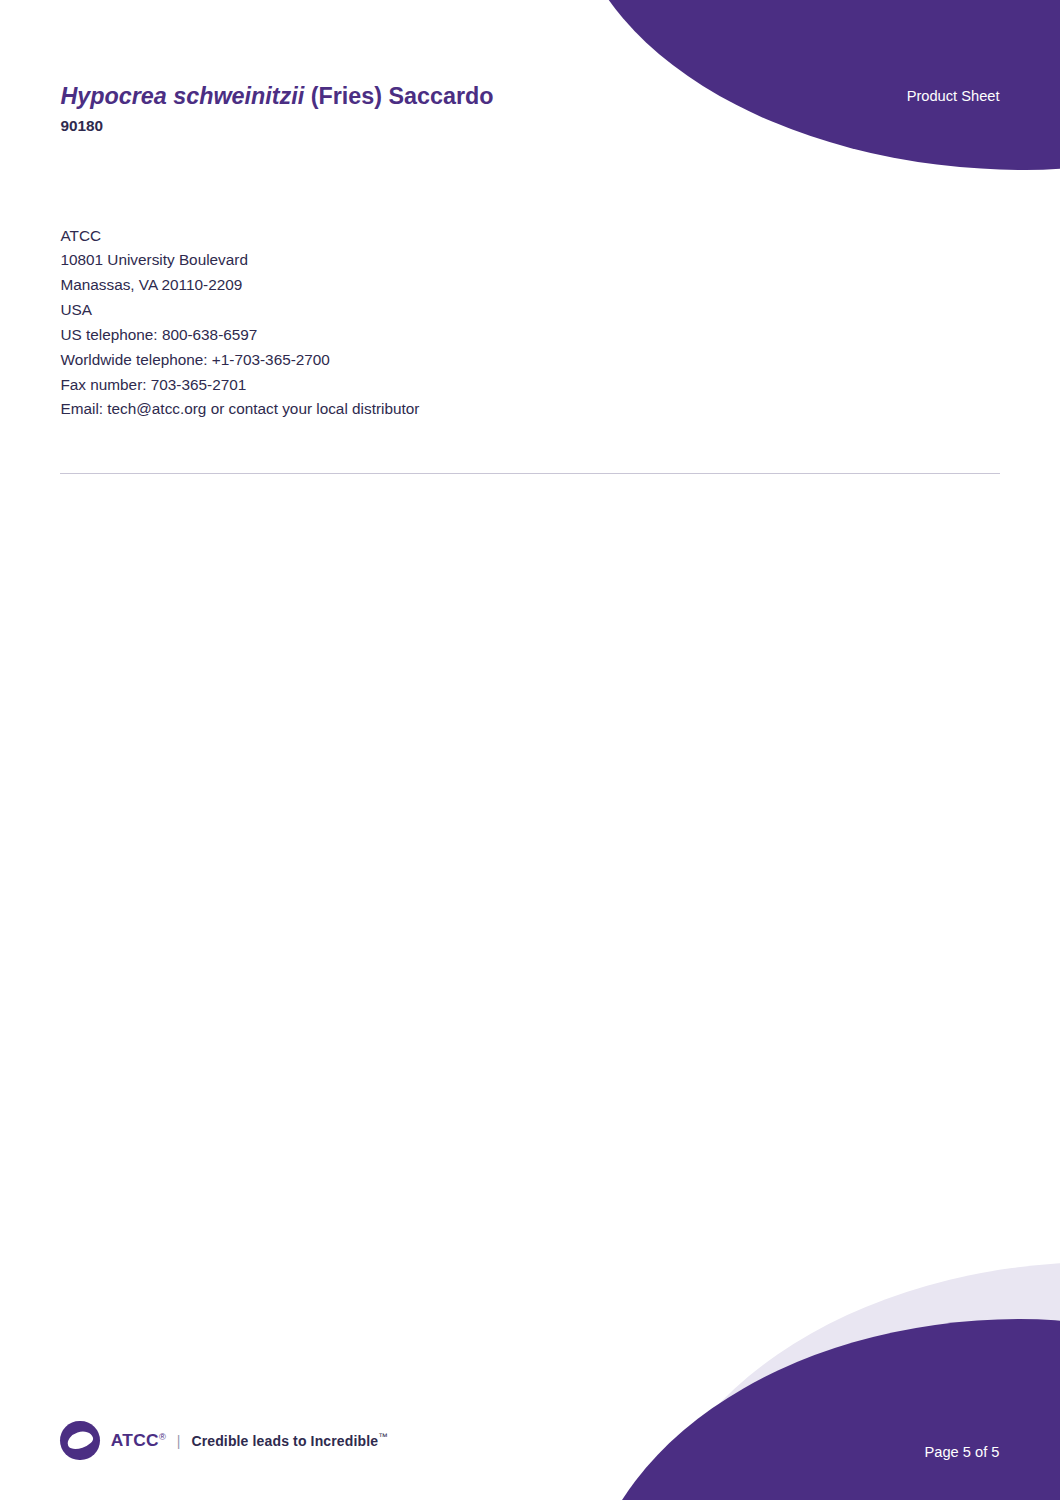Hypocrea schweinitzii (Fries) Saccardo
90180
Product Sheet
ATCC
10801 University Boulevard
Manassas, VA 20110-2209
USA
US telephone: 800-638-6597
Worldwide telephone: +1-703-365-2700
Fax number: 703-365-2701
Email: tech@atcc.org or contact your local distributor
ATCC® | Credible leads to Incredible™
www.atcc.org
Page 5 of 5